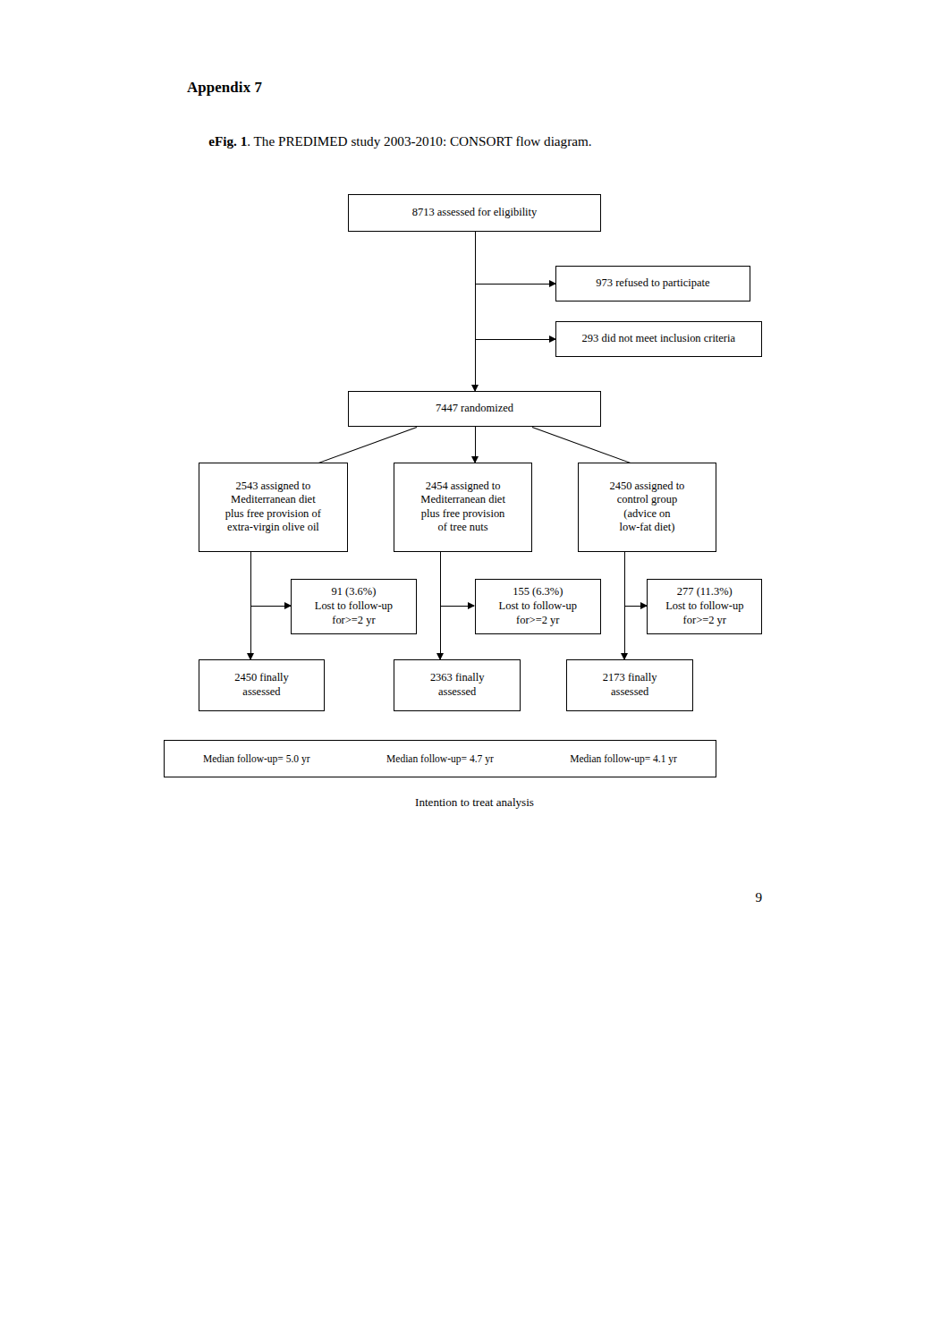Appendix 7
eFig. 1. The PREDIMED study 2003-2010: CONSORT flow diagram.
8713 assessed for eligibility
973 refused to participate
293 did not meet inclusion criteria
7447 randomized
2543 assigned to
Mediterranean diet
plus free provision of
extra-virgin olive oil
2454 assigned to
Mediterranean diet
plus free provision
of tree nuts
2450 assigned to
control group
(advice on
low-fat diet)
91 (3.6%)
Lost to follow-up
for>=2 yr
155 (6.3%)
Lost to follow-up
for>=2 yr
277 (11.3%)
Lost to follow-up
for>=2 yr
2450 finally
assessed
2363 finally
assessed
2173 finally
assessed
Median follow-up= 5.0 yr Median follow-up= 4.7 yr Median follow-up= 4.1 yr
Intention to treat analysis
9